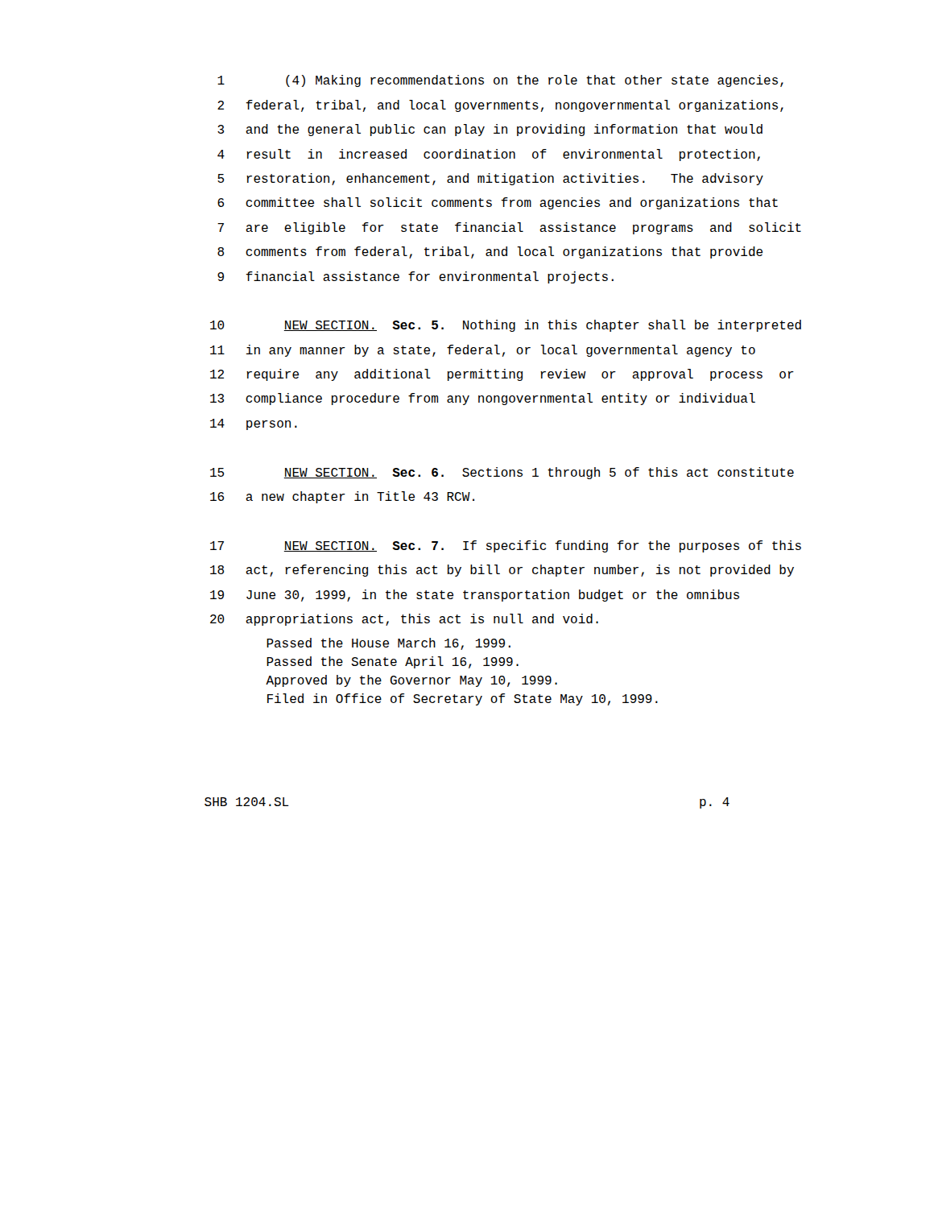1 (4) Making recommendations on the role that other state agencies,
2 federal, tribal, and local governments, nongovernmental organizations,
3 and the general public can play in providing information that would
4 result in increased coordination of environmental protection,
5 restoration, enhancement, and mitigation activities. The advisory
6 committee shall solicit comments from agencies and organizations that
7 are eligible for state financial assistance programs and solicit
8 comments from federal, tribal, and local organizations that provide
9 financial assistance for environmental projects.
10 NEW SECTION. Sec. 5. Nothing in this chapter shall be interpreted
11 in any manner by a state, federal, or local governmental agency to
12 require any additional permitting review or approval process or
13 compliance procedure from any nongovernmental entity or individual
14 person.
15 NEW SECTION. Sec. 6. Sections 1 through 5 of this act constitute
16 a new chapter in Title 43 RCW.
17 NEW SECTION. Sec. 7. If specific funding for the purposes of this
18 act, referencing this act by bill or chapter number, is not provided by
19 June 30, 1999, in the state transportation budget or the omnibus
20 appropriations act, this act is null and void.
Passed the House March 16, 1999.
Passed the Senate April 16, 1999.
Approved by the Governor May 10, 1999.
Filed in Office of Secretary of State May 10, 1999.
SHB 1204.SL
p. 4